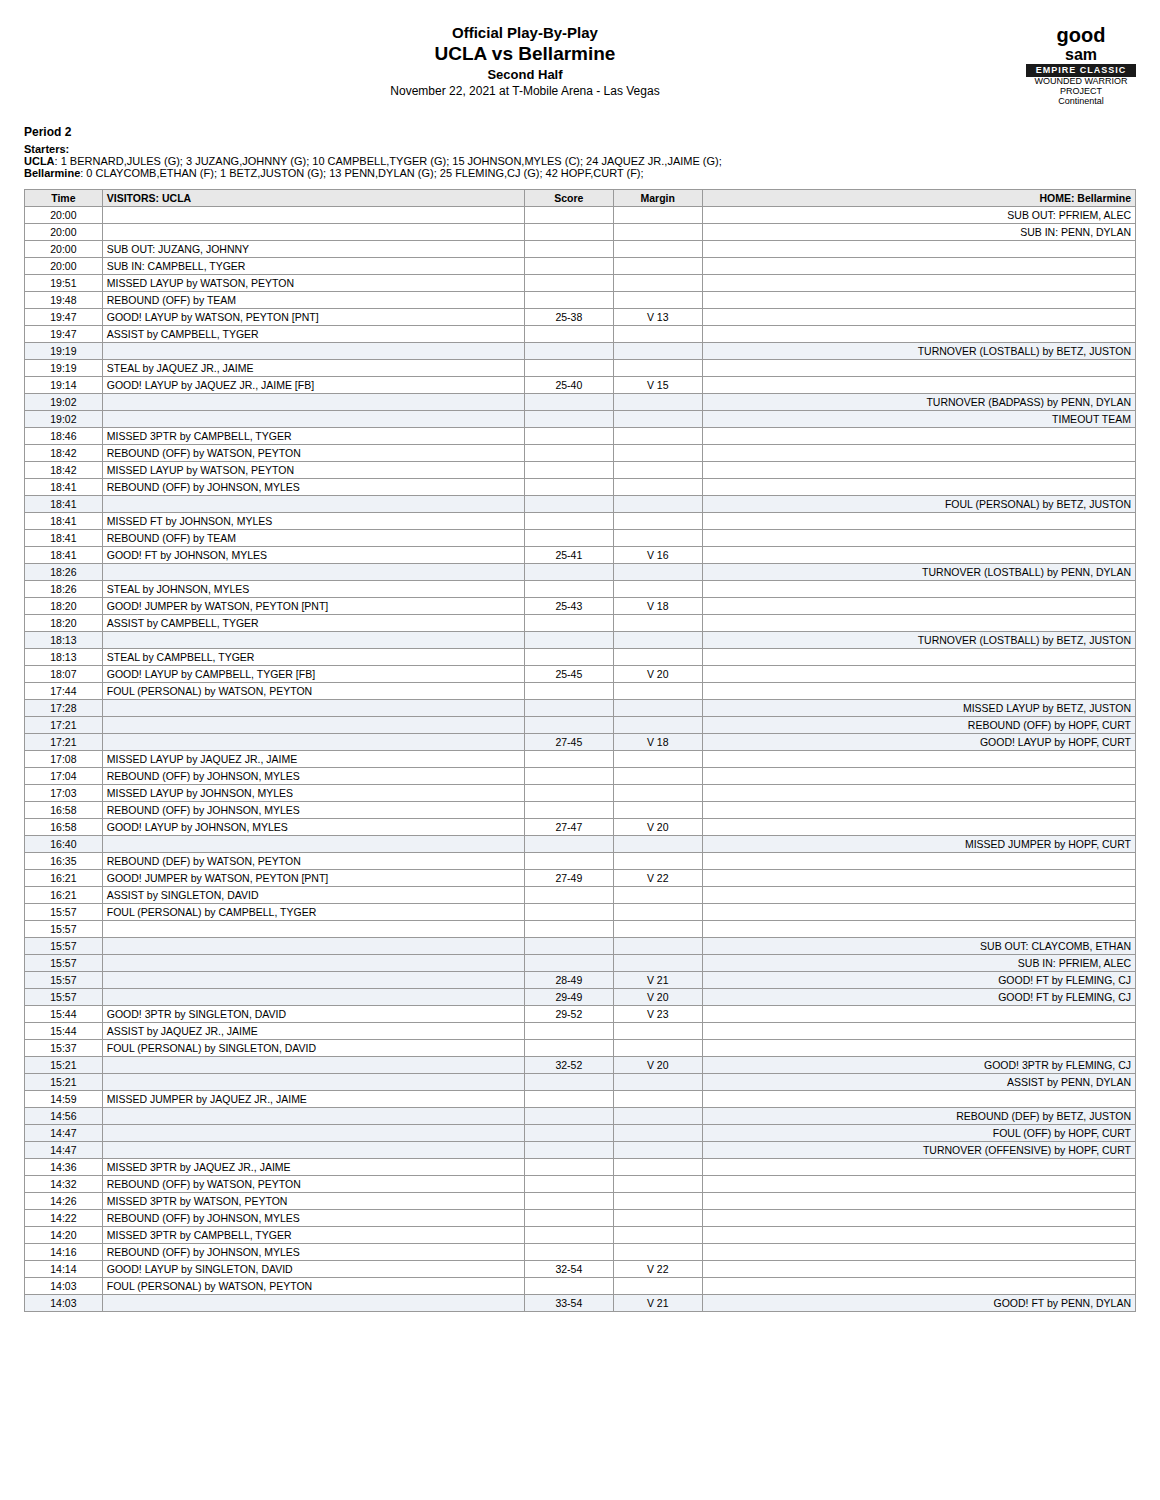good
sam
EMPIRE CLASSIC
WOUNDED WARRIOR PROJECT
Continental
Official Play-By-Play
UCLA vs Bellarmine
Second Half
November 22, 2021 at T-Mobile Arena - Las Vegas
Period 2
Starters:
UCLA: 1 BERNARD,JULES (G); 3 JUZANG,JOHNNY (G); 10 CAMPBELL,TYGER (G); 15 JOHNSON,MYLES (C); 24 JAQUEZ JR.,JAIME (G);
Bellarmine: 0 CLAYCOMB,ETHAN (F); 1 BETZ,JUSTON (G); 13 PENN,DYLAN (G); 25 FLEMING,CJ (G); 42 HOPF,CURT (F);
| Time | VISITORS: UCLA | Score | Margin | HOME: Bellarmine |
| --- | --- | --- | --- | --- |
| 20:00 | | | | SUB OUT: PFRIEM, ALEC |
| 20:00 | | | | SUB IN: PENN, DYLAN |
| 20:00 | SUB OUT: JUZANG, JOHNNY | | | |
| 20:00 | SUB IN: CAMPBELL, TYGER | | | |
| 19:51 | MISSED LAYUP by WATSON, PEYTON | | | |
| 19:48 | REBOUND (OFF) by TEAM | | | |
| 19:47 | GOOD! LAYUP by WATSON, PEYTON [PNT] | 25-38 | V 13 | |
| 19:47 | ASSIST by CAMPBELL, TYGER | | | |
| 19:19 | | | | TURNOVER (LOSTBALL) by BETZ, JUSTON |
| 19:19 | STEAL by JAQUEZ JR., JAIME | | | |
| 19:14 | GOOD! LAYUP by JAQUEZ JR., JAIME [FB] | 25-40 | V 15 | |
| 19:02 | | | | TURNOVER (BADPASS) by PENN, DYLAN |
| 19:02 | | | | TIMEOUT TEAM |
| 18:46 | MISSED 3PTR by CAMPBELL, TYGER | | | |
| 18:42 | REBOUND (OFF) by WATSON, PEYTON | | | |
| 18:42 | MISSED LAYUP by WATSON, PEYTON | | | |
| 18:41 | REBOUND (OFF) by JOHNSON, MYLES | | | |
| 18:41 | | | | FOUL (PERSONAL) by BETZ, JUSTON |
| 18:41 | MISSED FT by JOHNSON, MYLES | | | |
| 18:41 | REBOUND (OFF) by TEAM | | | |
| 18:41 | GOOD! FT by JOHNSON, MYLES | 25-41 | V 16 | |
| 18:26 | | | | TURNOVER (LOSTBALL) by PENN, DYLAN |
| 18:26 | STEAL by JOHNSON, MYLES | | | |
| 18:20 | GOOD! JUMPER by WATSON, PEYTON [PNT] | 25-43 | V 18 | |
| 18:20 | ASSIST by CAMPBELL, TYGER | | | |
| 18:13 | | | | TURNOVER (LOSTBALL) by BETZ, JUSTON |
| 18:13 | STEAL by CAMPBELL, TYGER | | | |
| 18:07 | GOOD! LAYUP by CAMPBELL, TYGER [FB] | 25-45 | V 20 | |
| 17:44 | FOUL (PERSONAL) by WATSON, PEYTON | | | |
| 17:28 | | | | MISSED LAYUP by BETZ, JUSTON |
| 17:21 | | | | REBOUND (OFF) by HOPF, CURT |
| 17:21 | | 27-45 | V 18 | GOOD! LAYUP by HOPF, CURT |
| 17:08 | MISSED LAYUP by JAQUEZ JR., JAIME | | | |
| 17:04 | REBOUND (OFF) by JOHNSON, MYLES | | | |
| 17:03 | MISSED LAYUP by JOHNSON, MYLES | | | |
| 16:58 | REBOUND (OFF) by JOHNSON, MYLES | | | |
| 16:58 | GOOD! LAYUP by JOHNSON, MYLES | 27-47 | V 20 | |
| 16:40 | | | | MISSED JUMPER by HOPF, CURT |
| 16:35 | REBOUND (DEF) by WATSON, PEYTON | | | |
| 16:21 | GOOD! JUMPER by WATSON, PEYTON [PNT] | 27-49 | V 22 | |
| 16:21 | ASSIST by SINGLETON, DAVID | | | |
| 15:57 | FOUL (PERSONAL) by CAMPBELL, TYGER | | | |
| 15:57 | | | | |
| 15:57 | | | | SUB OUT: CLAYCOMB, ETHAN |
| 15:57 | | | | SUB IN: PFRIEM, ALEC |
| 15:57 | | 28-49 | V 21 | GOOD! FT by FLEMING, CJ |
| 15:57 | | 29-49 | V 20 | GOOD! FT by FLEMING, CJ |
| 15:44 | GOOD! 3PTR by SINGLETON, DAVID | 29-52 | V 23 | |
| 15:44 | ASSIST by JAQUEZ JR., JAIME | | | |
| 15:37 | FOUL (PERSONAL) by SINGLETON, DAVID | | | |
| 15:21 | | 32-52 | V 20 | GOOD! 3PTR by FLEMING, CJ |
| 15:21 | | | | ASSIST by PENN, DYLAN |
| 14:59 | MISSED JUMPER by JAQUEZ JR., JAIME | | | |
| 14:56 | | | | REBOUND (DEF) by BETZ, JUSTON |
| 14:47 | | | | FOUL (OFF) by HOPF, CURT |
| 14:47 | | | | TURNOVER (OFFENSIVE) by HOPF, CURT |
| 14:36 | MISSED 3PTR by JAQUEZ JR., JAIME | | | |
| 14:32 | REBOUND (OFF) by WATSON, PEYTON | | | |
| 14:26 | MISSED 3PTR by WATSON, PEYTON | | | |
| 14:22 | REBOUND (OFF) by JOHNSON, MYLES | | | |
| 14:20 | MISSED 3PTR by CAMPBELL, TYGER | | | |
| 14:16 | REBOUND (OFF) by JOHNSON, MYLES | | | |
| 14:14 | GOOD! LAYUP by SINGLETON, DAVID | 32-54 | V 22 | |
| 14:03 | FOUL (PERSONAL) by WATSON, PEYTON | | | |
| 14:03 | | 33-54 | V 21 | GOOD! FT by PENN, DYLAN |